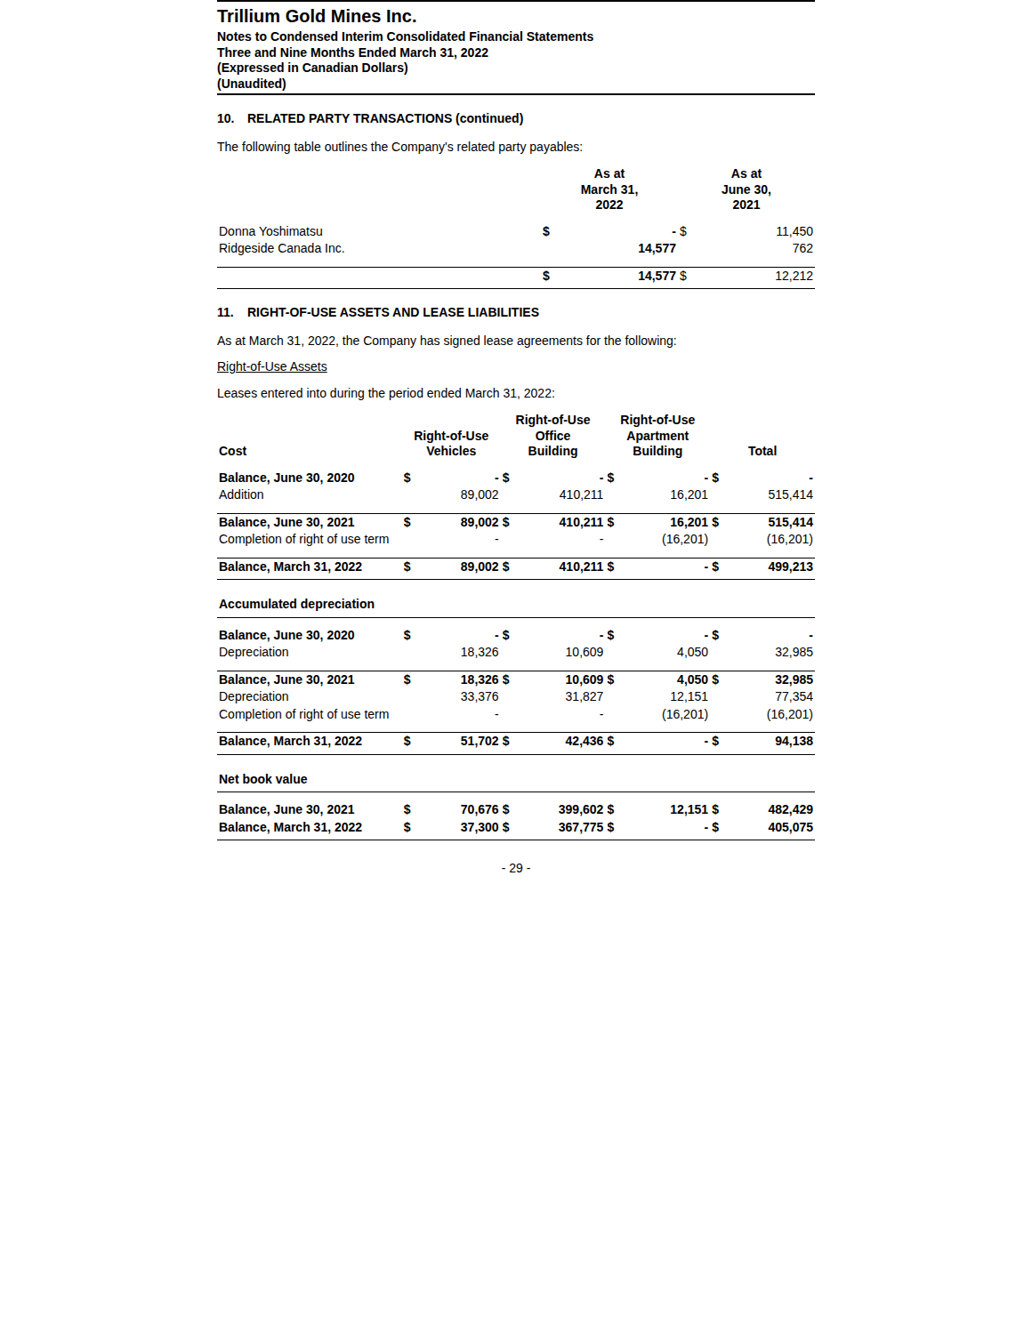Trillium Gold Mines Inc.
Notes to Condensed Interim Consolidated Financial Statements
Three and Nine Months Ended March 31, 2022
(Expressed in Canadian Dollars)
(Unaudited)
10. RELATED PARTY TRANSACTIONS (continued)
The following table outlines the Company's related party payables:
| | As at March 31, 2022 | As at June 30, 2021 |
| --- | --- | --- |
| Donna Yoshimatsu | $ | - | $ | 11,450 |
| Ridgeside Canada Inc. | | 14,577 | | 762 |
| | $ | 14,577 | $ | 12,212 |
11. RIGHT-OF-USE ASSETS AND LEASE LIABILITIES
As at March 31, 2022, the Company has signed lease agreements for the following:
Right-of-Use Assets
Leases entered into during the period ended March 31, 2022:
| Cost | Right-of-Use Vehicles | Right-of-Use Office Building | Right-of-Use Apartment Building | Total |
| --- | --- | --- | --- | --- |
| Balance, June 30, 2020 | $ | - | $ | - | $ | - | $ | - |
| Addition | | 89,002 | | 410,211 | | 16,201 | | 515,414 |
| Balance, June 30, 2021 | $ | 89,002 | $ | 410,211 | $ | 16,201 | $ | 515,414 |
| Completion of right of use term | | - | | - | | (16,201) | | (16,201) |
| Balance, March 31, 2022 | $ | 89,002 | $ | 410,211 | $ | - | $ | 499,213 |
| Accumulated depreciation |
| Balance, June 30, 2020 | $ | - | $ | - | $ | - | $ | - |
| Depreciation | | 18,326 | | 10,609 | | 4,050 | | 32,985 |
| Balance, June 30, 2021 | $ | 18,326 | $ | 10,609 | $ | 4,050 | $ | 32,985 |
| Depreciation | | 33,376 | | 31,827 | | 12,151 | | 77,354 |
| Completion of right of use term | | - | | - | | (16,201) | | (16,201) |
| Balance, March 31, 2022 | $ | 51,702 | $ | 42,436 | $ | - | $ | 94,138 |
| Net book value |
| Balance, June 30, 2021 | $ | 70,676 | $ | 399,602 | $ | 12,151 | $ | 482,429 |
| Balance, March 31, 2022 | $ | 37,300 | $ | 367,775 | $ | - | $ | 405,075 |
- 29 -